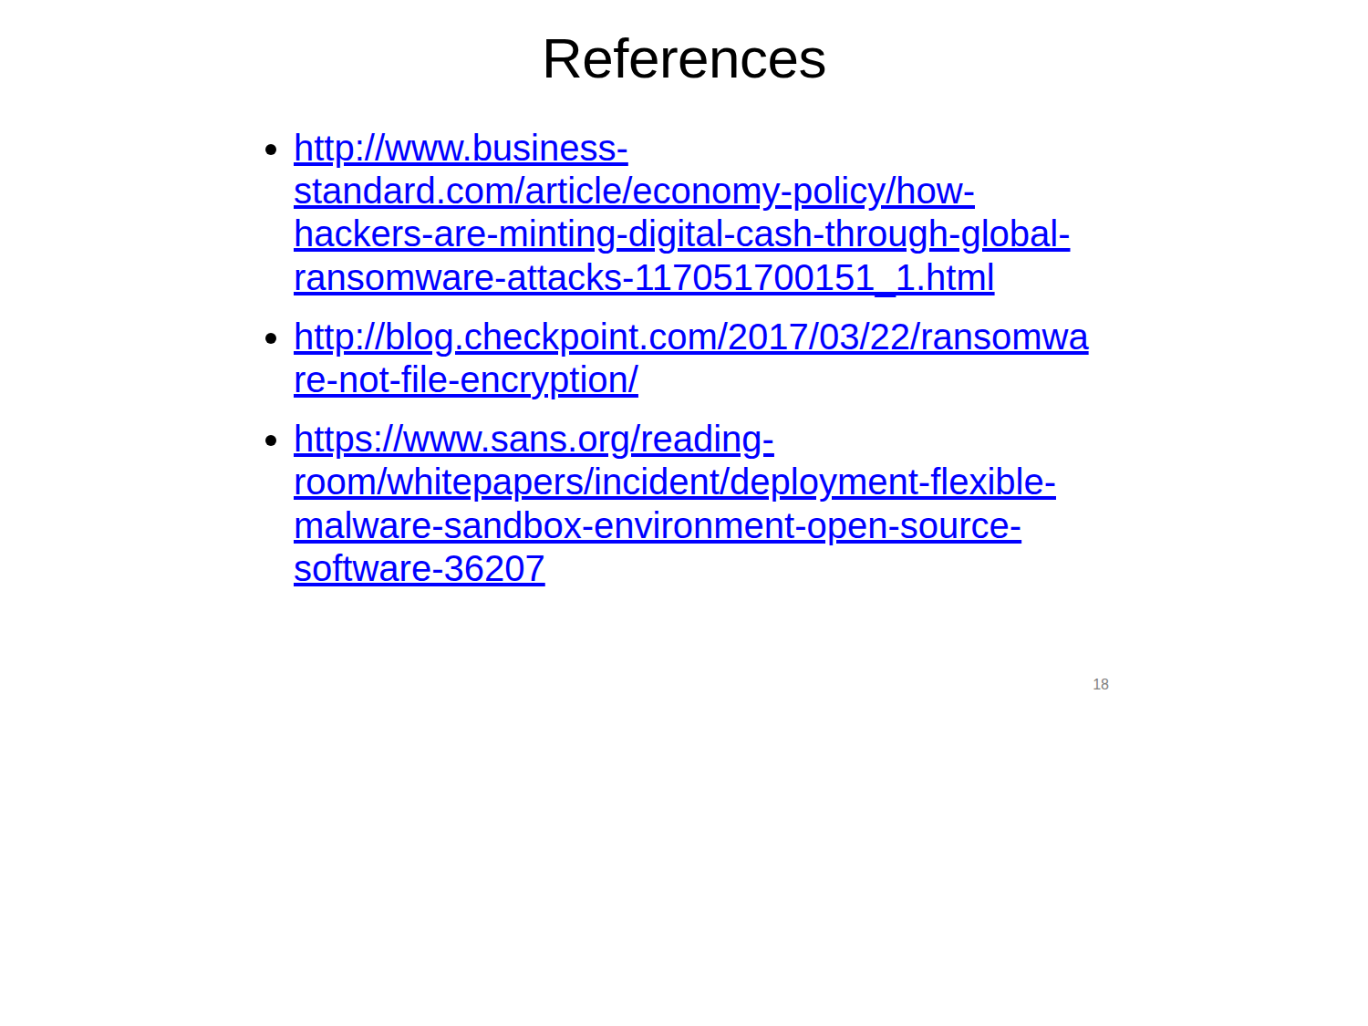References
http://www.business-standard.com/article/economy-policy/how-hackers-are-minting-digital-cash-through-global-ransomware-attacks-117051700151_1.html
http://blog.checkpoint.com/2017/03/22/ransomware-not-file-encryption/
https://www.sans.org/reading-room/whitepapers/incident/deployment-flexible-malware-sandbox-environment-open-source-software-36207
18